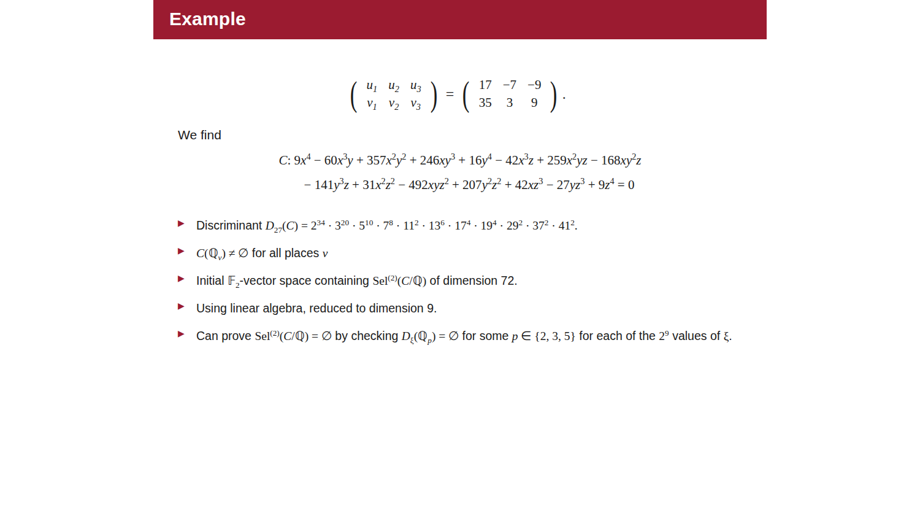Example
(
| u 1 | u 2 | u 3 |
| v 1 | v 2 | v 3 |
)=(
| 17 | −7 | −9 |
| 35 | 3 | 9 |
).
We find
C: 9x4 − 60x3y + 357x2y2 + 246xy3 + 16y4 − 42x3z + 259x2yz − 168xy2z − 141y3z + 31x2z2 − 492xyz2 + 207y2z2 + 42xz3 − 27yz3 + 9z4 = 0
Discriminant D27(C) = 234 · 320 · 510 · 78 · 112 · 136 · 174 · 194 · 292 · 372 · 412.
C(ℚv) ≠ ∅ for all places v
Initial 𝔽2-vector space containing Sel(2)(C/ℚ) of dimension 72.
Using linear algebra, reduced to dimension 9.
Can prove Sel(2)(C/ℚ) = ∅ by checking Dξ(ℚp) = ∅ for some p ∈ {2, 3, 5} for each of the 29 values of ξ.